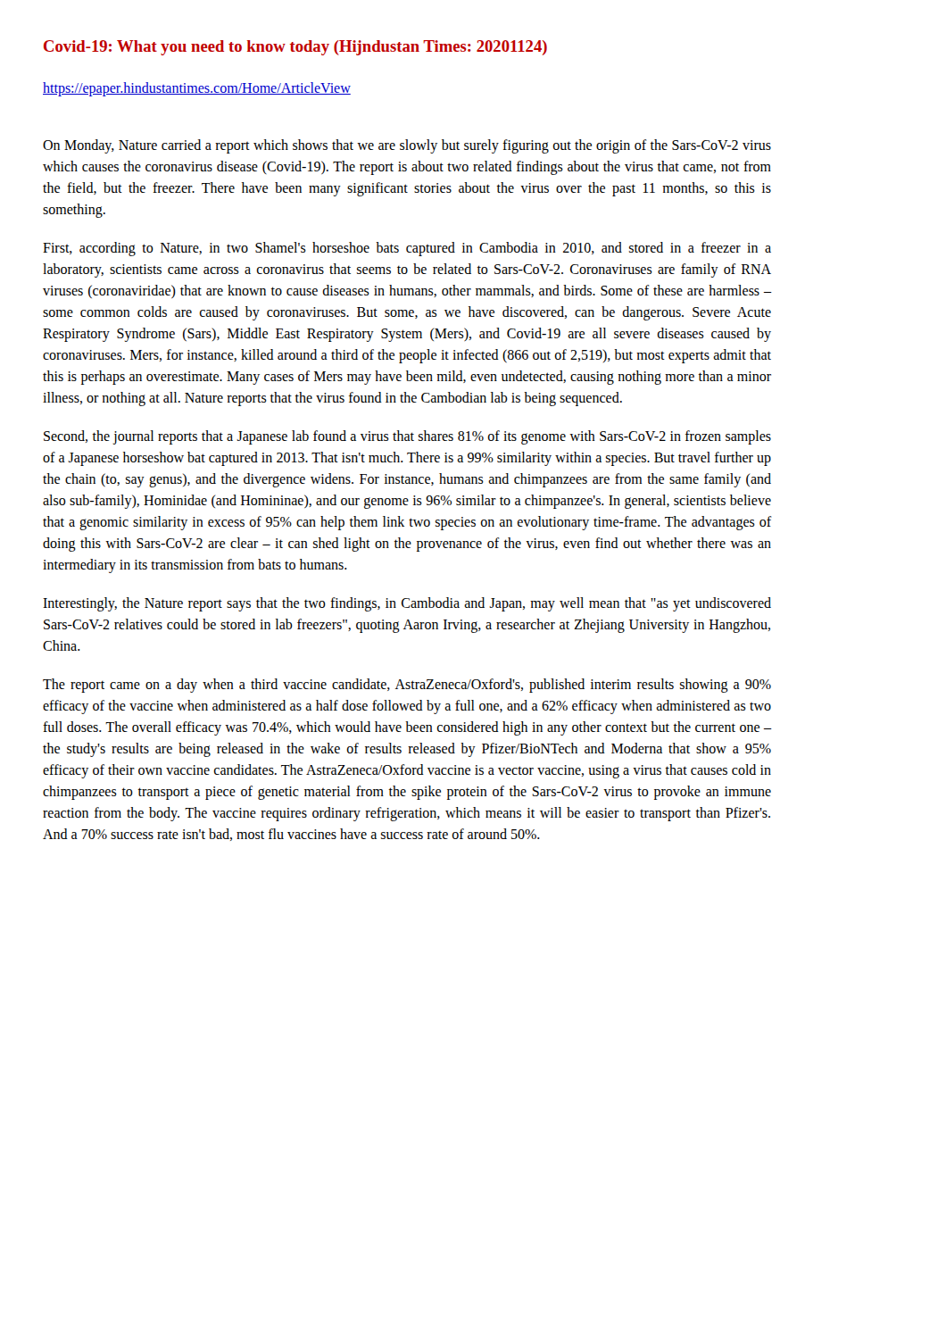Covid-19: What you need to know today (Hijndustan Times: 20201124)
https://epaper.hindustantimes.com/Home/ArticleView
On Monday, Nature carried a report which shows that we are slowly but surely figuring out the origin of the Sars-CoV-2 virus which causes the coronavirus disease (Covid-19). The report is about two related findings about the virus that came, not from the field, but the freezer. There have been many significant stories about the virus over the past 11 months, so this is something.
First, according to Nature, in two Shamel's horseshoe bats captured in Cambodia in 2010, and stored in a freezer in a laboratory, scientists came across a coronavirus that seems to be related to Sars-CoV-2. Coronaviruses are family of RNA viruses (coronaviridae) that are known to cause diseases in humans, other mammals, and birds. Some of these are harmless – some common colds are caused by coronaviruses. But some, as we have discovered, can be dangerous. Severe Acute Respiratory Syndrome (Sars), Middle East Respiratory System (Mers), and Covid-19 are all severe diseases caused by coronaviruses. Mers, for instance, killed around a third of the people it infected (866 out of 2,519), but most experts admit that this is perhaps an overestimate. Many cases of Mers may have been mild, even undetected, causing nothing more than a minor illness, or nothing at all. Nature reports that the virus found in the Cambodian lab is being sequenced.
Second, the journal reports that a Japanese lab found a virus that shares 81% of its genome with Sars-CoV-2 in frozen samples of a Japanese horseshow bat captured in 2013. That isn't much. There is a 99% similarity within a species. But travel further up the chain (to, say genus), and the divergence widens. For instance, humans and chimpanzees are from the same family (and also sub-family), Hominidae (and Homininae), and our genome is 96% similar to a chimpanzee's. In general, scientists believe that a genomic similarity in excess of 95% can help them link two species on an evolutionary time-frame. The advantages of doing this with Sars-CoV-2 are clear – it can shed light on the provenance of the virus, even find out whether there was an intermediary in its transmission from bats to humans.
Interestingly, the Nature report says that the two findings, in Cambodia and Japan, may well mean that "as yet undiscovered Sars-CoV-2 relatives could be stored in lab freezers", quoting Aaron Irving, a researcher at Zhejiang University in Hangzhou, China.
The report came on a day when a third vaccine candidate, AstraZeneca/Oxford's, published interim results showing a 90% efficacy of the vaccine when administered as a half dose followed by a full one, and a 62% efficacy when administered as two full doses. The overall efficacy was 70.4%, which would have been considered high in any other context but the current one – the study's results are being released in the wake of results released by Pfizer/BioNTech and Moderna that show a 95% efficacy of their own vaccine candidates. The AstraZeneca/Oxford vaccine is a vector vaccine, using a virus that causes cold in chimpanzees to transport a piece of genetic material from the spike protein of the Sars-CoV-2 virus to provoke an immune reaction from the body. The vaccine requires ordinary refrigeration, which means it will be easier to transport than Pfizer's. And a 70% success rate isn't bad, most flu vaccines have a success rate of around 50%.